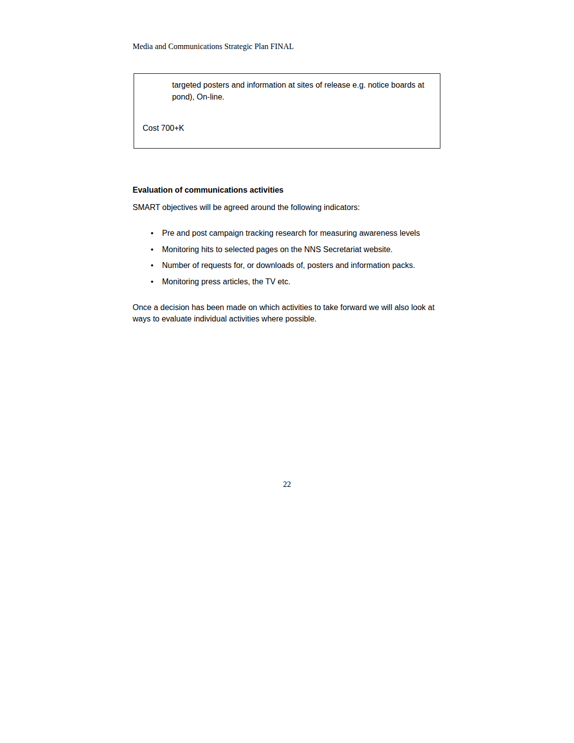Media and Communications Strategic Plan FINAL
targeted posters and information at sites of release e.g. notice boards at pond), On-line.
Cost 700+K
Evaluation of communications activities
SMART objectives will be agreed around the following indicators:
Pre and post campaign tracking research for measuring awareness levels
Monitoring hits to selected pages on the NNS Secretariat website.
Number of requests for, or downloads of, posters and information packs.
Monitoring press articles, the TV etc.
Once a decision has been made on which activities to take forward we will also look at ways to evaluate individual activities where possible.
22